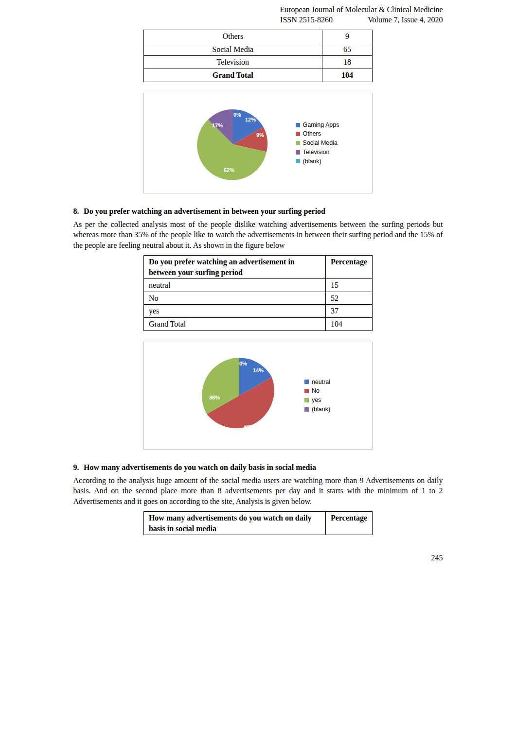European Journal of Molecular & Clinical Medicine ISSN 2515-8260 Volume 7, Issue 4, 2020
| Others | 9 |
| Social Media | 65 |
| Television | 18 |
| Grand Total | 104 |
12% 9% 62% 17% 0%
Gaming Apps
Others
Social Media
Television
(blank)
8. Do you prefer watching an advertisement in between your surfing period
As per the collected analysis most of the people dislike watching advertisements between the surfing periods but whereas more than 35% of the people like to watch the advertisements in between their surfing period and the 15% of the people are feeling neutral about it. As shown in the figure below
| Do you prefer watching an advertisement in between your surfing period | Percentage |
| --- | --- |
| neutral | 15 |
| No | 52 |
| yes | 37 |
| Grand Total | 104 |
14% 50% 36% 0%
neutral
No
yes
(blank)
9. How many advertisements do you watch on daily basis in social media
According to the analysis huge amount of the social media users are watching more than 9 Advertisements on daily basis. And on the second place more than 8 advertisements per day and it starts with the minimum of 1 to 2 Advertisements and it goes on according to the site, Analysis is given below.
| How many advertisements do you watch on daily basis in social media | Percentage |
| --- | --- |
245